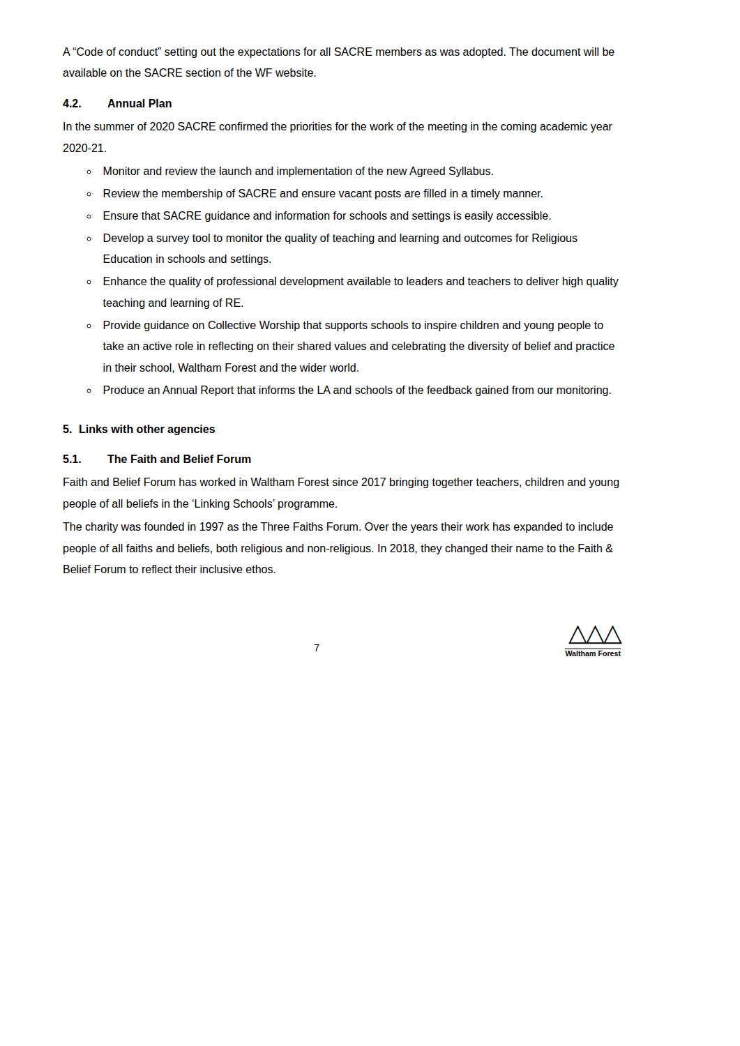A “Code of conduct” setting out the expectations for all SACRE members as was adopted. The document will be available on the SACRE section of the WF website.
4.2.
Annual Plan
In the summer of 2020 SACRE confirmed the priorities for the work of the meeting in the coming academic year 2020-21.
Monitor and review the launch and implementation of the new Agreed Syllabus.
Review the membership of SACRE and ensure vacant posts are filled in a timely manner.
Ensure that SACRE guidance and information for schools and settings is easily accessible.
Develop a survey tool to monitor the quality of teaching and learning and outcomes for Religious Education in schools and settings.
Enhance the quality of professional development available to leaders and teachers to deliver high quality teaching and learning of RE.
Provide guidance on Collective Worship that supports schools to inspire children and young people to take an active role in reflecting on their shared values and celebrating the diversity of belief and practice in their school, Waltham Forest and the wider world.
Produce an Annual Report that informs the LA and schools of the feedback gained from our monitoring.
5. Links with other agencies
5.1.
The Faith and Belief Forum
Faith and Belief Forum has worked in Waltham Forest since 2017 bringing together teachers, children and young people of all beliefs in the ‘Linking Schools’ programme.
The charity was founded in 1997 as the Three Faiths Forum. Over the years their work has expanded to include people of all faiths and beliefs, both religious and non-religious. In 2018, they changed their name to the Faith & Belief Forum to reflect their inclusive ethos.
7
△△△
Waltham Forest